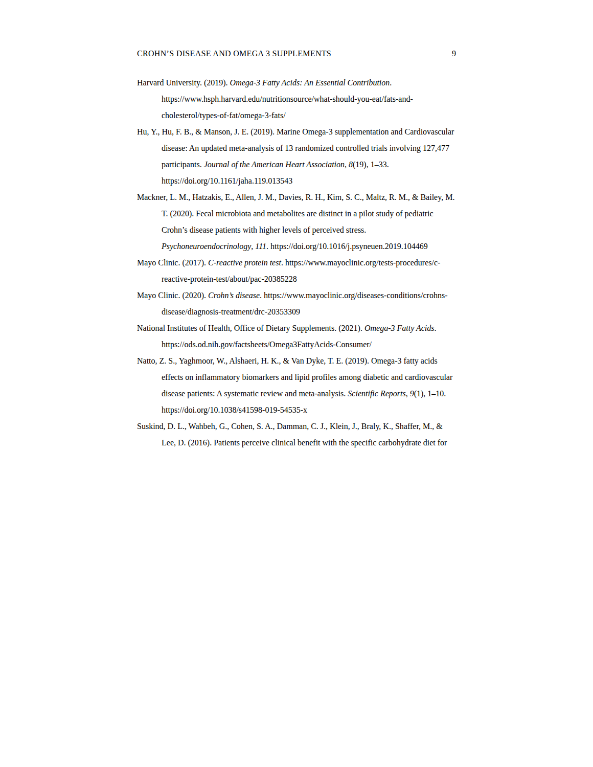Crohn’s Disease and Omega 3 Supplements 9
Harvard University. (2019). Omega-3 Fatty Acids: An Essential Contribution. https://www.hsph.harvard.edu/nutritionsource/what-should-you-eat/fats-and-cholesterol/types-of-fat/omega-3-fats/
Hu, Y., Hu, F. B., & Manson, J. E. (2019). Marine Omega-3 supplementation and Cardiovascular disease: An updated meta-analysis of 13 randomized controlled trials involving 127,477 participants. Journal of the American Heart Association, 8(19), 1–33. https://doi.org/10.1161/jaha.119.013543
Mackner, L. M., Hatzakis, E., Allen, J. M., Davies, R. H., Kim, S. C., Maltz, R. M., & Bailey, M. T. (2020). Fecal microbiota and metabolites are distinct in a pilot study of pediatric Crohn’s disease patients with higher levels of perceived stress. Psychoneuroendocrinology, 111. https://doi.org/10.1016/j.psyneuen.2019.104469
Mayo Clinic. (2017). C-reactive protein test. https://www.mayoclinic.org/tests-procedures/c-reactive-protein-test/about/pac-20385228
Mayo Clinic. (2020). Crohn’s disease. https://www.mayoclinic.org/diseases-conditions/crohns-disease/diagnosis-treatment/drc-20353309
National Institutes of Health, Office of Dietary Supplements. (2021). Omega-3 Fatty Acids. https://ods.od.nih.gov/factsheets/Omega3FattyAcids-Consumer/
Natto, Z. S., Yaghmoor, W., Alshaeri, H. K., & Van Dyke, T. E. (2019). Omega-3 fatty acids effects on inflammatory biomarkers and lipid profiles among diabetic and cardiovascular disease patients: A systematic review and meta-analysis. Scientific Reports, 9(1), 1–10. https://doi.org/10.1038/s41598-019-54535-x
Suskind, D. L., Wahbeh, G., Cohen, S. A., Damman, C. J., Klein, J., Braly, K., Shaffer, M., & Lee, D. (2016). Patients perceive clinical benefit with the specific carbohydrate diet for